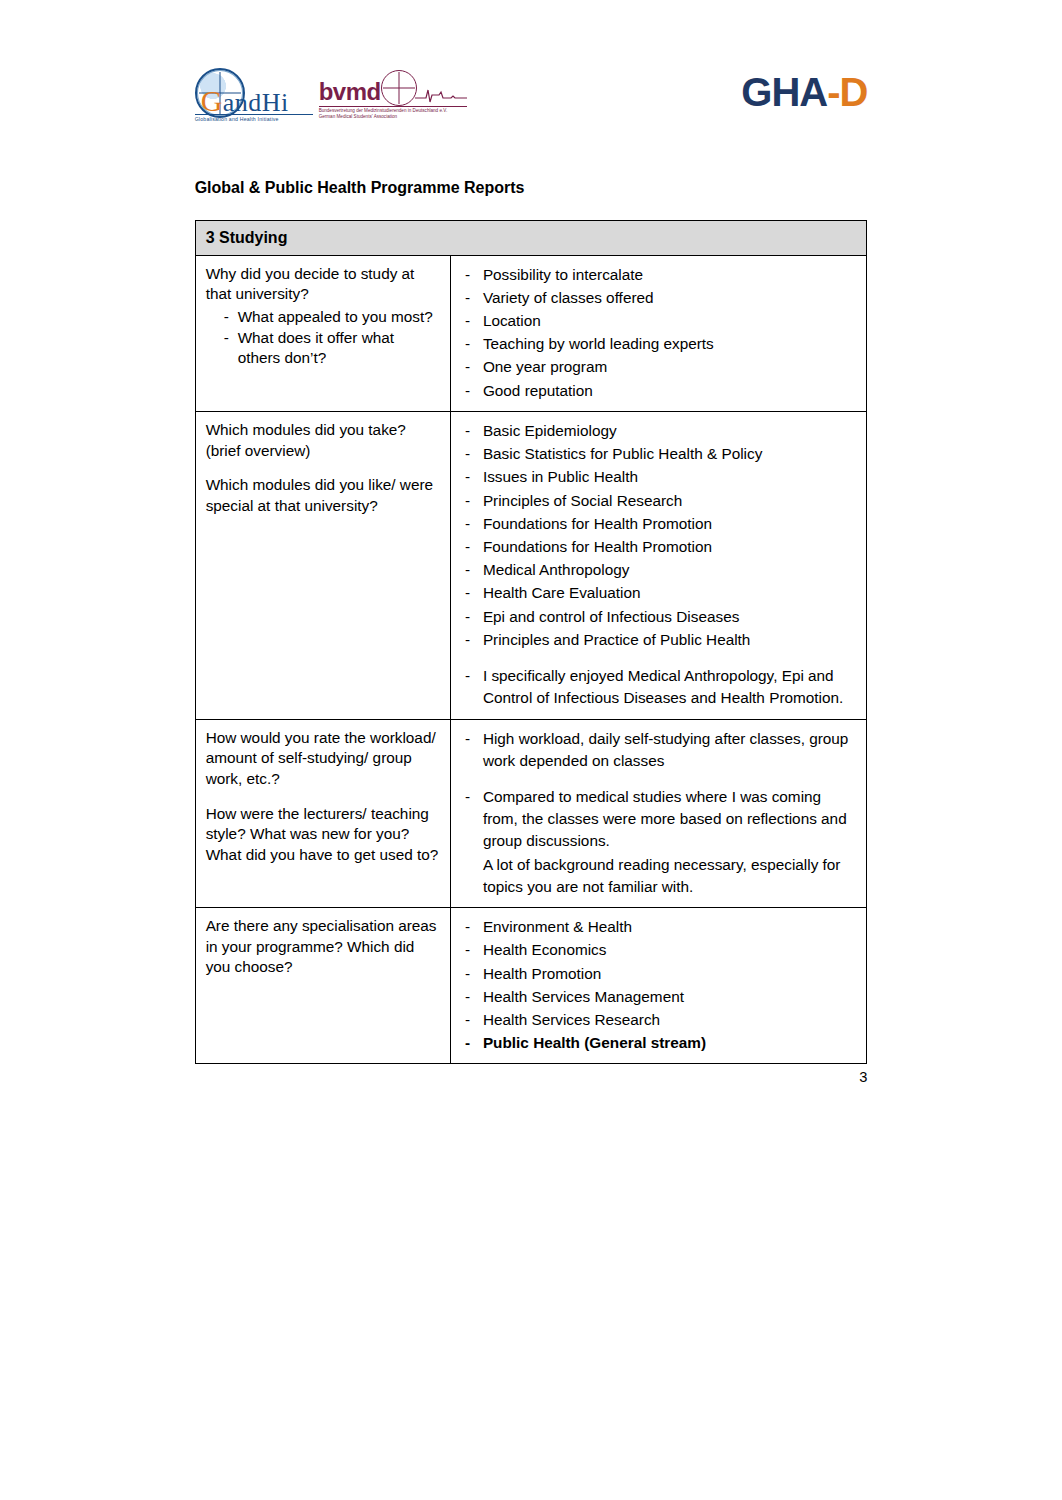GandHi
Globalisation and Health Initiative
bvmd
Bundesvertretung der Medizinstudierenden in Deutschland e.V.
German Medical Students' Association
GHA-D
Global & Public Health Programme Reports
| 3 Studying |
| Why did you decide to study at that university? What appealed to you most? What does it offer what others don’t? | Possibility to intercalate Variety of classes offered Location Teaching by world leading experts One year program Good reputation |
| Which modules did you take? (brief overview) Which modules did you like/ were special at that university? | Basic Epidemiology Basic Statistics for Public Health & Policy Issues in Public Health Principles of Social Research Foundations for Health Promotion Foundations for Health Promotion Medical Anthropology Health Care Evaluation Epi and control of Infectious Diseases Principles and Practice of Public Health I specifically enjoyed Medical Anthropology, Epi and Control of Infectious Diseases and Health Promotion. |
| How would you rate the workload/ amount of self-studying/ group work, etc.? How were the lecturers/ teaching style? What was new for you? What did you have to get used to? | High workload, daily self-studying after classes, group work depended on classes Compared to medical studies where I was coming from, the classes were more based on reflections and group discussions. A lot of background reading necessary, especially for topics you are not familiar with. |
| Are there any specialisation areas in your programme? Which did you choose? | Environment & Health Health Economics Health Promotion Health Services Management Health Services Research Public Health (General stream) |
3